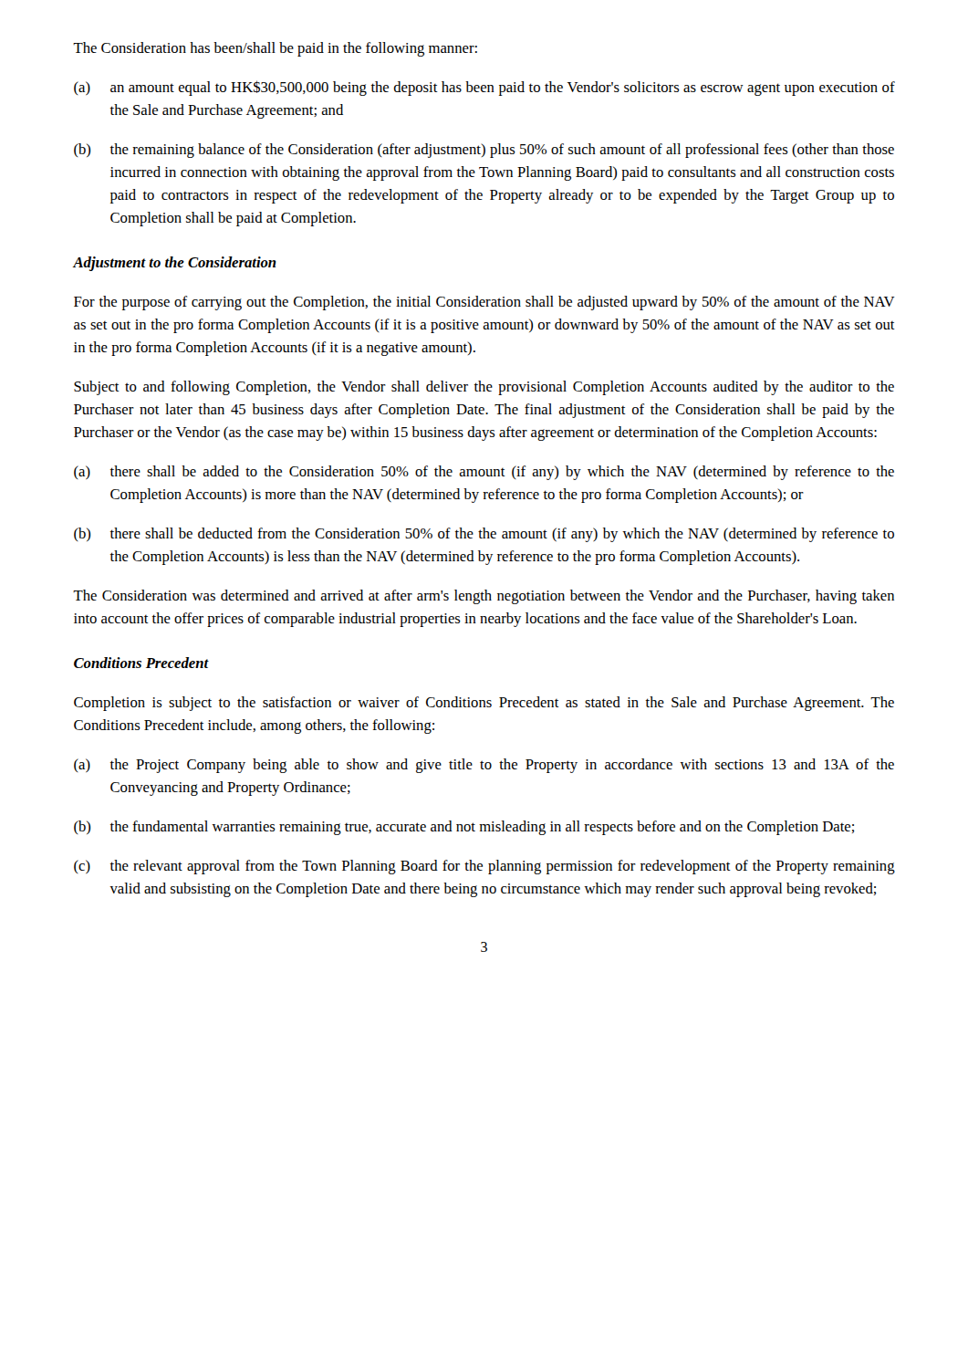The Consideration has been/shall be paid in the following manner:
(a)
an amount equal to HK$30,500,000 being the deposit has been paid to the Vendor's solicitors as escrow agent upon execution of the Sale and Purchase Agreement; and
(b)
the remaining balance of the Consideration (after adjustment) plus 50% of such amount of all professional fees (other than those incurred in connection with obtaining the approval from the Town Planning Board) paid to consultants and all construction costs paid to contractors in respect of the redevelopment of the Property already or to be expended by the Target Group up to Completion shall be paid at Completion.
Adjustment to the Consideration
For the purpose of carrying out the Completion, the initial Consideration shall be adjusted upward by 50% of the amount of the NAV as set out in the pro forma Completion Accounts (if it is a positive amount) or downward by 50% of the amount of the NAV as set out in the pro forma Completion Accounts (if it is a negative amount).
Subject to and following Completion, the Vendor shall deliver the provisional Completion Accounts audited by the auditor to the Purchaser not later than 45 business days after Completion Date. The final adjustment of the Consideration shall be paid by the Purchaser or the Vendor (as the case may be) within 15 business days after agreement or determination of the Completion Accounts:
(a)
there shall be added to the Consideration 50% of the amount (if any) by which the NAV (determined by reference to the Completion Accounts) is more than the NAV (determined by reference to the pro forma Completion Accounts); or
(b)
there shall be deducted from the Consideration 50% of the the amount (if any) by which the NAV (determined by reference to the Completion Accounts) is less than the NAV (determined by reference to the pro forma Completion Accounts).
The Consideration was determined and arrived at after arm's length negotiation between the Vendor and the Purchaser, having taken into account the offer prices of comparable industrial properties in nearby locations and the face value of the Shareholder's Loan.
Conditions Precedent
Completion is subject to the satisfaction or waiver of Conditions Precedent as stated in the Sale and Purchase Agreement. The Conditions Precedent include, among others, the following:
(a)
the Project Company being able to show and give title to the Property in accordance with sections 13 and 13A of the Conveyancing and Property Ordinance;
(b)
the fundamental warranties remaining true, accurate and not misleading in all respects before and on the Completion Date;
(c)
the relevant approval from the Town Planning Board for the planning permission for redevelopment of the Property remaining valid and subsisting on the Completion Date and there being no circumstance which may render such approval being revoked;
3